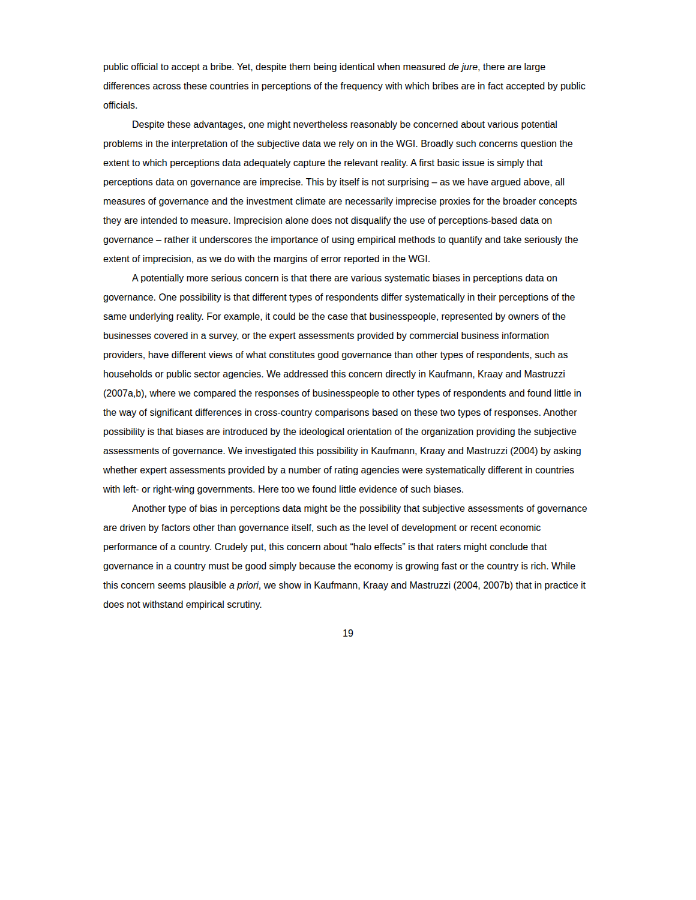public official to accept a bribe. Yet, despite them being identical when measured de jure, there are large differences across these countries in perceptions of the frequency with which bribes are in fact accepted by public officials.
Despite these advantages, one might nevertheless reasonably be concerned about various potential problems in the interpretation of the subjective data we rely on in the WGI. Broadly such concerns question the extent to which perceptions data adequately capture the relevant reality. A first basic issue is simply that perceptions data on governance are imprecise. This by itself is not surprising – as we have argued above, all measures of governance and the investment climate are necessarily imprecise proxies for the broader concepts they are intended to measure. Imprecision alone does not disqualify the use of perceptions-based data on governance – rather it underscores the importance of using empirical methods to quantify and take seriously the extent of imprecision, as we do with the margins of error reported in the WGI.
A potentially more serious concern is that there are various systematic biases in perceptions data on governance. One possibility is that different types of respondents differ systematically in their perceptions of the same underlying reality. For example, it could be the case that businesspeople, represented by owners of the businesses covered in a survey, or the expert assessments provided by commercial business information providers, have different views of what constitutes good governance than other types of respondents, such as households or public sector agencies. We addressed this concern directly in Kaufmann, Kraay and Mastruzzi (2007a,b), where we compared the responses of businesspeople to other types of respondents and found little in the way of significant differences in cross-country comparisons based on these two types of responses. Another possibility is that biases are introduced by the ideological orientation of the organization providing the subjective assessments of governance. We investigated this possibility in Kaufmann, Kraay and Mastruzzi (2004) by asking whether expert assessments provided by a number of rating agencies were systematically different in countries with left- or right-wing governments. Here too we found little evidence of such biases.
Another type of bias in perceptions data might be the possibility that subjective assessments of governance are driven by factors other than governance itself, such as the level of development or recent economic performance of a country. Crudely put, this concern about “halo effects” is that raters might conclude that governance in a country must be good simply because the economy is growing fast or the country is rich. While this concern seems plausible a priori, we show in Kaufmann, Kraay and Mastruzzi (2004, 2007b) that in practice it does not withstand empirical scrutiny.
19